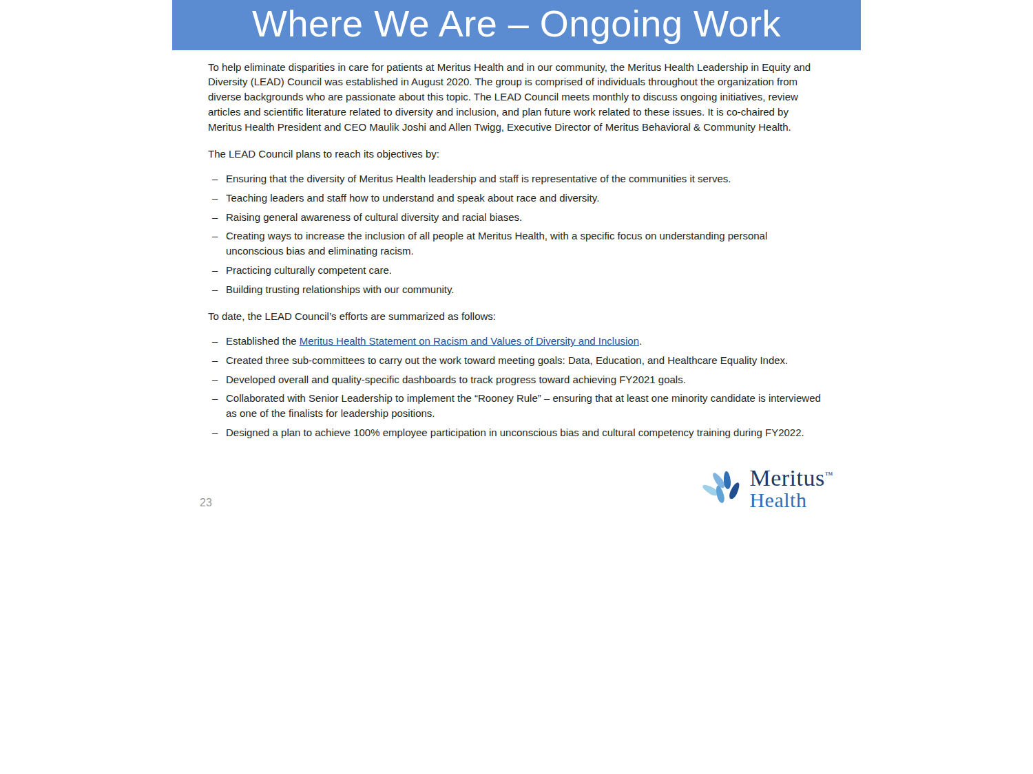Where We Are – Ongoing Work
To help eliminate disparities in care for patients at Meritus Health and in our community, the Meritus Health Leadership in Equity and Diversity (LEAD) Council was established in August 2020. The group is comprised of individuals throughout the organization from diverse backgrounds who are passionate about this topic. The LEAD Council meets monthly to discuss ongoing initiatives, review articles and scientific literature related to diversity and inclusion, and plan future work related to these issues. It is co-chaired by Meritus Health President and CEO Maulik Joshi and Allen Twigg, Executive Director of Meritus Behavioral & Community Health.
The LEAD Council plans to reach its objectives by:
Ensuring that the diversity of Meritus Health leadership and staff is representative of the communities it serves.
Teaching leaders and staff how to understand and speak about race and diversity.
Raising general awareness of cultural diversity and racial biases.
Creating ways to increase the inclusion of all people at Meritus Health, with a specific focus on understanding personal unconscious bias and eliminating racism.
Practicing culturally competent care.
Building trusting relationships with our community.
To date, the LEAD Council’s efforts are summarized as follows:
Established the Meritus Health Statement on Racism and Values of Diversity and Inclusion.
Created three sub-committees to carry out the work toward meeting goals: Data, Education, and Healthcare Equality Index.
Developed overall and quality-specific dashboards to track progress toward achieving FY2021 goals.
Collaborated with Senior Leadership to implement the “Rooney Rule” – ensuring that at least one minority candidate is interviewed as one of the finalists for leadership positions.
Designed a plan to achieve 100% employee participation in unconscious bias and cultural competency training during FY2022.
23
Meritus™
Health